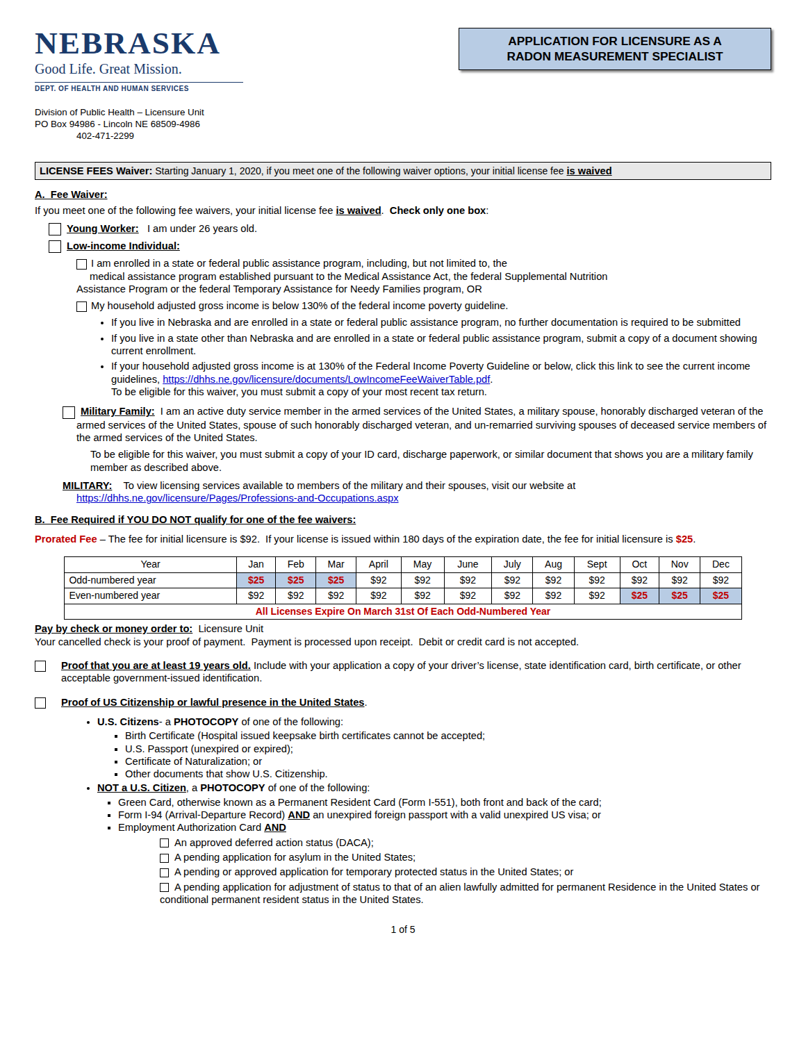NEBRASKA
Good Life. Great Mission.
DEPT. OF HEALTH AND HUMAN SERVICES
APPLICATION FOR LICENSURE AS A
RADON MEASUREMENT SPECIALIST
Division of Public Health – Licensure Unit
PO Box 94986 - Lincoln NE 68509-4986
402-471-2299
LICENSE FEES Waiver: Starting January 1, 2020, if you meet one of the following waiver options, your initial license fee is waived
A. Fee Waiver:
If you meet one of the following fee waivers, your initial license fee is waived. Check only one box:
Young Worker: I am under 26 years old.
Low-income Individual:
I am enrolled in a state or federal public assistance program, including, but not limited to, the
medical assistance program established pursuant to the Medical Assistance Act, the federal Supplemental Nutrition
Assistance Program or the federal Temporary Assistance for Needy Families program, OR
My household adjusted gross income is below 130% of the federal income poverty guideline.
If you live in Nebraska and are enrolled in a state or federal public assistance program, no further documentation is required to be submitted
If you live in a state other than Nebraska and are enrolled in a state or federal public assistance program, submit a copy of a document showing current enrollment.
If your household adjusted gross income is at 130% of the Federal Income Poverty Guideline or below, click this link to see the current income guidelines, https://dhhs.ne.gov/licensure/documents/LowIncomeFeeWaiverTable.pdf.
To be eligible for this waiver, you must submit a copy of your most recent tax return.
Military Family: I am an active duty service member in the armed services of the United States, a military spouse, honorably discharged veteran of the armed services of the United States, spouse of such honorably discharged veteran, and un-remarried surviving spouses of deceased service members of the armed services of the United States.
To be eligible for this waiver, you must submit a copy of your ID card, discharge paperwork, or similar document that shows you are a military family member as described above.
MILITARY: To view licensing services available to members of the military and their spouses, visit our website at https://dhhs.ne.gov/licensure/Pages/Professions-and-Occupations.aspx
B. Fee Required if YOU DO NOT qualify for one of the fee waivers:
Prorated Fee – The fee for initial licensure is $92. If your license is issued within 180 days of the expiration date, the fee for initial licensure is $25.
| Year | Jan | Feb | Mar | April | May | June | July | Aug | Sept | Oct | Nov | Dec |
| --- | --- | --- | --- | --- | --- | --- | --- | --- | --- | --- | --- | --- |
| Odd-numbered year | $25 | $25 | $25 | $92 | $92 | $92 | $92 | $92 | $92 | $92 | $92 | $92 |
| Even-numbered year | $92 | $92 | $92 | $92 | $92 | $92 | $92 | $92 | $92 | $25 | $25 | $25 |
| All Licenses Expire On March 31st Of Each Odd-Numbered Year |
Pay by check or money order to: Licensure Unit
Your cancelled check is your proof of payment. Payment is processed upon receipt. Debit or credit card is not accepted.
Proof that you are at least 19 years old. Include with your application a copy of your driver’s license, state identification card, birth certificate, or other acceptable government-issued identification.
Proof of US Citizenship or lawful presence in the United States.
U.S. Citizens- a PHOTOCOPY of one of the following:
Birth Certificate (Hospital issued keepsake birth certificates cannot be accepted;
U.S. Passport (unexpired or expired);
Certificate of Naturalization; or
Other documents that show U.S. Citizenship.
NOT a U.S. Citizen, a PHOTOCOPY of one of the following:
Green Card, otherwise known as a Permanent Resident Card (Form I-551), both front and back of the card;
Form I-94 (Arrival-Departure Record) AND an unexpired foreign passport with a valid unexpired US visa; or
Employment Authorization Card AND
An approved deferred action status (DACA);
A pending application for asylum in the United States;
A pending or approved application for temporary protected status in the United States; or
A pending application for adjustment of status to that of an alien lawfully admitted for permanent Residence in the United States or conditional permanent resident status in the United States.
1 of 5